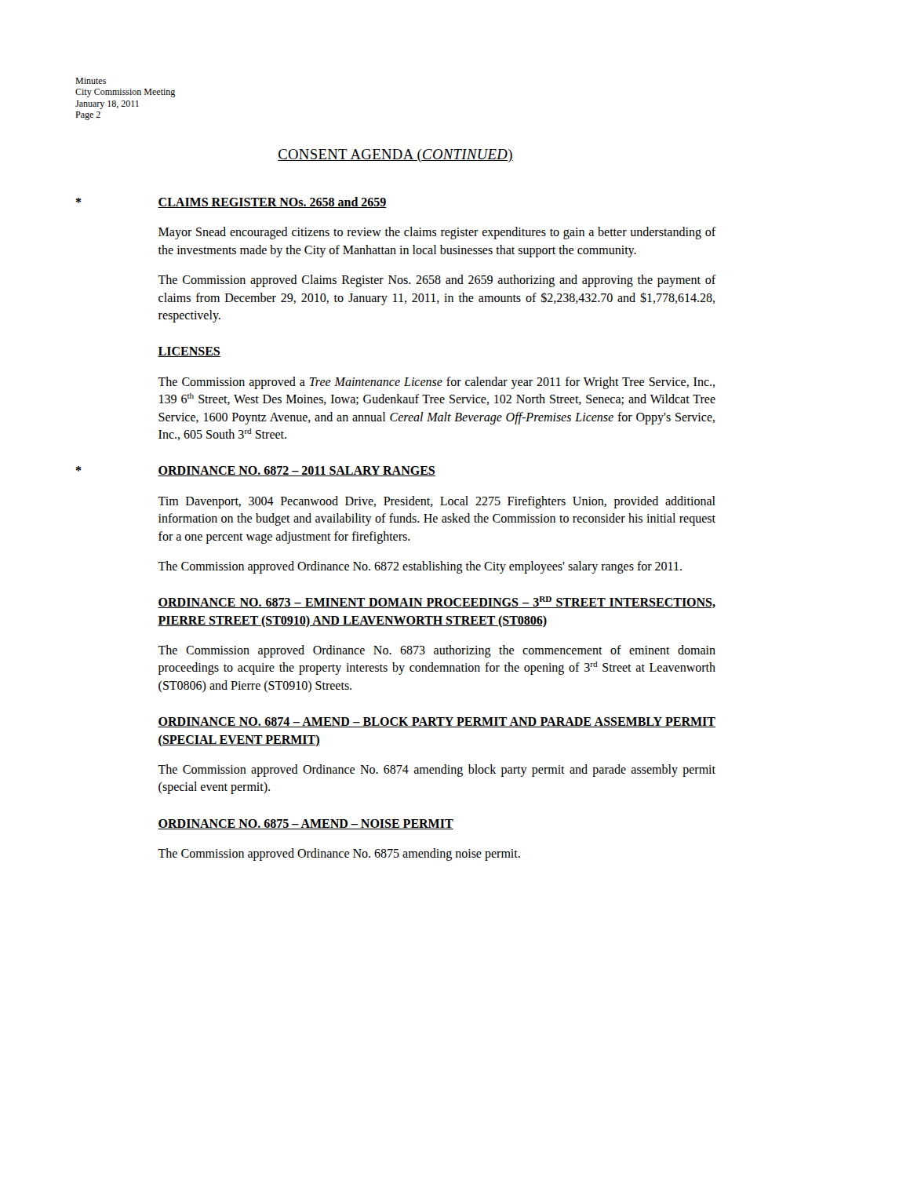Minutes
City Commission Meeting
January 18, 2011
Page 2
CONSENT AGENDA (CONTINUED)
*
CLAIMS REGISTER NOs. 2658 and 2659
Mayor Snead encouraged citizens to review the claims register expenditures to gain a better understanding of the investments made by the City of Manhattan in local businesses that support the community.
The Commission approved Claims Register Nos. 2658 and 2659 authorizing and approving the payment of claims from December 29, 2010, to January 11, 2011, in the amounts of $2,238,432.70 and $1,778,614.28, respectively.
LICENSES
The Commission approved a Tree Maintenance License for calendar year 2011 for Wright Tree Service, Inc., 139 6th Street, West Des Moines, Iowa; Gudenkauf Tree Service, 102 North Street, Seneca; and Wildcat Tree Service, 1600 Poyntz Avenue, and an annual Cereal Malt Beverage Off-Premises License for Oppy's Service, Inc., 605 South 3rd Street.
*
ORDINANCE NO. 6872 – 2011 SALARY RANGES
Tim Davenport, 3004 Pecanwood Drive, President, Local 2275 Firefighters Union, provided additional information on the budget and availability of funds. He asked the Commission to reconsider his initial request for a one percent wage adjustment for firefighters.
The Commission approved Ordinance No. 6872 establishing the City employees' salary ranges for 2011.
ORDINANCE NO. 6873 – EMINENT DOMAIN PROCEEDINGS – 3RD STREET INTERSECTIONS, PIERRE STREET (ST0910) AND LEAVENWORTH STREET (ST0806)
The Commission approved Ordinance No. 6873 authorizing the commencement of eminent domain proceedings to acquire the property interests by condemnation for the opening of 3rd Street at Leavenworth (ST0806) and Pierre (ST0910) Streets.
ORDINANCE NO. 6874 – AMEND – BLOCK PARTY PERMIT AND PARADE ASSEMBLY PERMIT (SPECIAL EVENT PERMIT)
The Commission approved Ordinance No. 6874 amending block party permit and parade assembly permit (special event permit).
ORDINANCE NO. 6875 – AMEND – NOISE PERMIT
The Commission approved Ordinance No. 6875 amending noise permit.